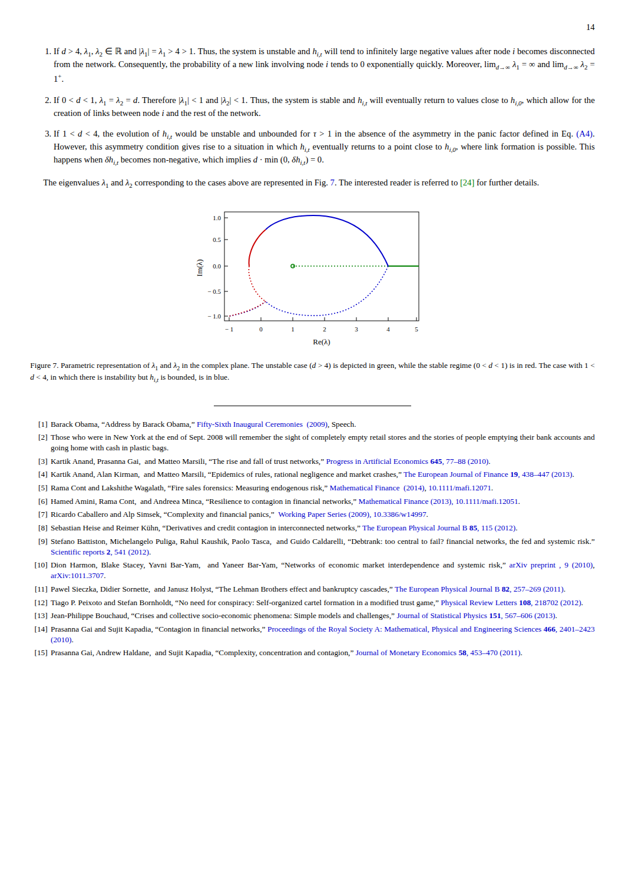14
If d > 4, λ1, λ2 ∈ ℝ and |λ1| = λ1 > 4 > 1. Thus, the system is unstable and hi,t will tend to infinitely large negative values after node i becomes disconnected from the network. Consequently, the probability of a new link involving node i tends to 0 exponentially quickly. Moreover, limd→∞ λ1 = ∞ and limd→∞ λ2 = 1+.
If 0 < d < 1, λ1 = λ2 = d. Therefore |λ1| < 1 and |λ2| < 1. Thus, the system is stable and hi,t will eventually return to values close to hi,0, which allow for the creation of links between node i and the rest of the network.
If 1 < d < 4, the evolution of hi,t would be unstable and unbounded for τ > 1 in the absence of the asymmetry in the panic factor defined in Eq. (A4). However, this asymmetry condition gives rise to a situation in which hi,t eventually returns to a point close to hi,0, where link formation is possible. This happens when δhi,t becomes non-negative, which implies d · min (0, δhi,t) = 0.
The eigenvalues λ1 and λ2 corresponding to the cases above are represented in Fig. 7. The interested reader is referred to [24] for further details.
1.0 0.5 0.0 − 0.5 − 1.0 − 1 0 1 2 3 4 5 Re(λ) Im(λ)
Figure 7. Parametric representation of λ1 and λ2 in the complex plane. The unstable case (d > 4) is depicted in green, while the stable regime (0 < d < 1) is in red. The case with 1 < d < 4, in which there is instability but hi,t is bounded, is in blue.
Barack Obama, “Address by Barack Obama,” Fifty-Sixth Inaugural Ceremonies (2009), Speech.
Those who were in New York at the end of Sept. 2008 will remember the sight of completely empty retail stores and the stories of people emptying their bank accounts and going home with cash in plastic bags.
Kartik Anand, Prasanna Gai, and Matteo Marsili, “The rise and fall of trust networks,” Progress in Artificial Economics 645, 77–88 (2010).
Kartik Anand, Alan Kirman, and Matteo Marsili, “Epidemics of rules, rational negligence and market crashes,” The European Journal of Finance 19, 438–447 (2013).
Rama Cont and Lakshithe Wagalath, “Fire sales forensics: Measuring endogenous risk,” Mathematical Finance (2014), 10.1111/mafi.12071.
Hamed Amini, Rama Cont, and Andreea Minca, “Resilience to contagion in financial networks,” Mathematical Finance (2013), 10.1111/mafi.12051.
Ricardo Caballero and Alp Simsek, “Complexity and financial panics,” Working Paper Series (2009), 10.3386/w14997.
Sebastian Heise and Reimer Kühn, “Derivatives and credit contagion in interconnected networks,” The European Physical Journal B 85, 115 (2012).
Stefano Battiston, Michelangelo Puliga, Rahul Kaushik, Paolo Tasca, and Guido Caldarelli, “Debtrank: too central to fail? financial networks, the fed and systemic risk.” Scientific reports 2, 541 (2012).
Dion Harmon, Blake Stacey, Yavni Bar-Yam, and Yaneer Bar-Yam, “Networks of economic market interdependence and systemic risk,” arXiv preprint , 9 (2010), arXiv:1011.3707.
Pawel Sieczka, Didier Sornette, and Janusz Holyst, “The Lehman Brothers effect and bankruptcy cascades,” The European Physical Journal B 82, 257–269 (2011).
Tiago P. Peixoto and Stefan Bornholdt, “No need for conspiracy: Self-organized cartel formation in a modified trust game,” Physical Review Letters 108, 218702 (2012).
Jean-Philippe Bouchaud, “Crises and collective socio-economic phenomena: Simple models and challenges,” Journal of Statistical Physics 151, 567–606 (2013).
Prasanna Gai and Sujit Kapadia, “Contagion in financial networks,” Proceedings of the Royal Society A: Mathematical, Physical and Engineering Sciences 466, 2401–2423 (2010).
Prasanna Gai, Andrew Haldane, and Sujit Kapadia, “Complexity, concentration and contagion,” Journal of Monetary Economics 58, 453–470 (2011).